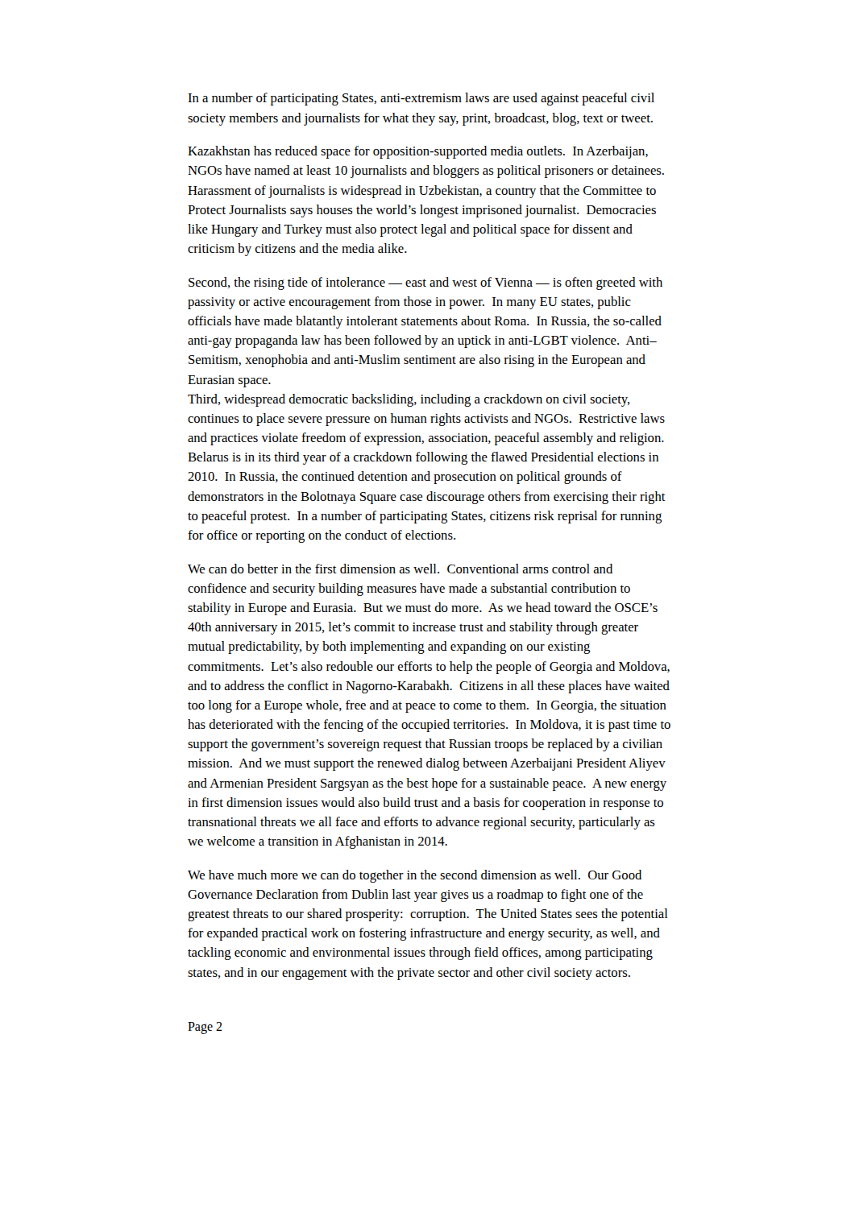In a number of participating States, anti-extremism laws are used against peaceful civil society members and journalists for what they say, print, broadcast, blog, text or tweet.
Kazakhstan has reduced space for opposition-supported media outlets. In Azerbaijan, NGOs have named at least 10 journalists and bloggers as political prisoners or detainees. Harassment of journalists is widespread in Uzbekistan, a country that the Committee to Protect Journalists says houses the world’s longest imprisoned journalist. Democracies like Hungary and Turkey must also protect legal and political space for dissent and criticism by citizens and the media alike.
Second, the rising tide of intolerance — east and west of Vienna — is often greeted with passivity or active encouragement from those in power. In many EU states, public officials have made blatantly intolerant statements about Roma. In Russia, the so-called anti-gay propaganda law has been followed by an uptick in anti-LGBT violence. Anti–Semitism, xenophobia and anti-Muslim sentiment are also rising in the European and Eurasian space.
Third, widespread democratic backsliding, including a crackdown on civil society, continues to place severe pressure on human rights activists and NGOs. Restrictive laws and practices violate freedom of expression, association, peaceful assembly and religion. Belarus is in its third year of a crackdown following the flawed Presidential elections in 2010. In Russia, the continued detention and prosecution on political grounds of demonstrators in the Bolotnaya Square case discourage others from exercising their right to peaceful protest. In a number of participating States, citizens risk reprisal for running for office or reporting on the conduct of elections.
We can do better in the first dimension as well. Conventional arms control and confidence and security building measures have made a substantial contribution to stability in Europe and Eurasia. But we must do more. As we head toward the OSCE’s 40th anniversary in 2015, let’s commit to increase trust and stability through greater mutual predictability, by both implementing and expanding on our existing commitments. Let’s also redouble our efforts to help the people of Georgia and Moldova, and to address the conflict in Nagorno-Karabakh. Citizens in all these places have waited too long for a Europe whole, free and at peace to come to them. In Georgia, the situation has deteriorated with the fencing of the occupied territories. In Moldova, it is past time to support the government’s sovereign request that Russian troops be replaced by a civilian mission. And we must support the renewed dialog between Azerbaijani President Aliyev and Armenian President Sargsyan as the best hope for a sustainable peace. A new energy in first dimension issues would also build trust and a basis for cooperation in response to transnational threats we all face and efforts to advance regional security, particularly as we welcome a transition in Afghanistan in 2014.
We have much more we can do together in the second dimension as well. Our Good Governance Declaration from Dublin last year gives us a roadmap to fight one of the greatest threats to our shared prosperity: corruption. The United States sees the potential for expanded practical work on fostering infrastructure and energy security, as well, and tackling economic and environmental issues through field offices, among participating states, and in our engagement with the private sector and other civil society actors.
Page 2